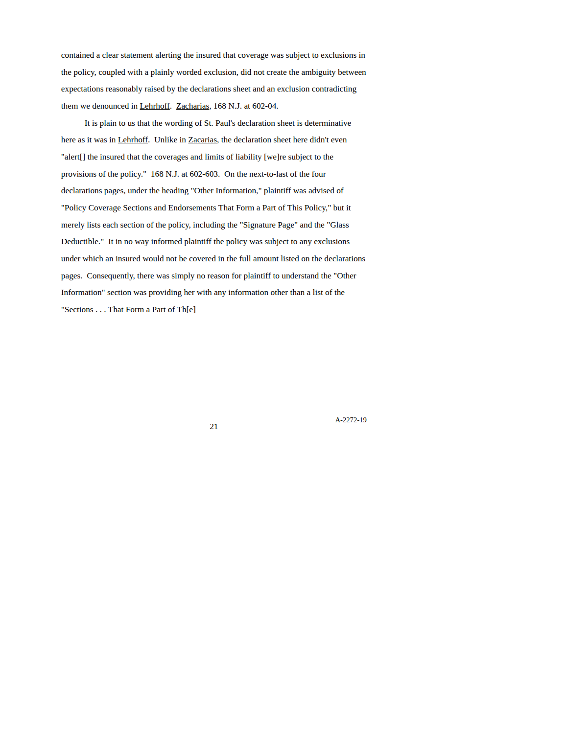contained a clear statement alerting the insured that coverage was subject to exclusions in the policy, coupled with a plainly worded exclusion, did not create the ambiguity between expectations reasonably raised by the declarations sheet and an exclusion contradicting them we denounced in Lehrhoff. Zacharias, 168 N.J. at 602-04.
It is plain to us that the wording of St. Paul's declaration sheet is determinative here as it was in Lehrhoff. Unlike in Zacarias, the declaration sheet here didn't even "alert[] the insured that the coverages and limits of liability [we]re subject to the provisions of the policy." 168 N.J. at 602-603. On the next-to-last of the four declarations pages, under the heading "Other Information," plaintiff was advised of "Policy Coverage Sections and Endorsements That Form a Part of This Policy," but it merely lists each section of the policy, including the "Signature Page" and the "Glass Deductible." It in no way informed plaintiff the policy was subject to any exclusions under which an insured would not be covered in the full amount listed on the declarations pages. Consequently, there was simply no reason for plaintiff to understand the "Other Information" section was providing her with any information other than a list of the "Sections . . . That Form a Part of Th[e]
21
A-2272-19